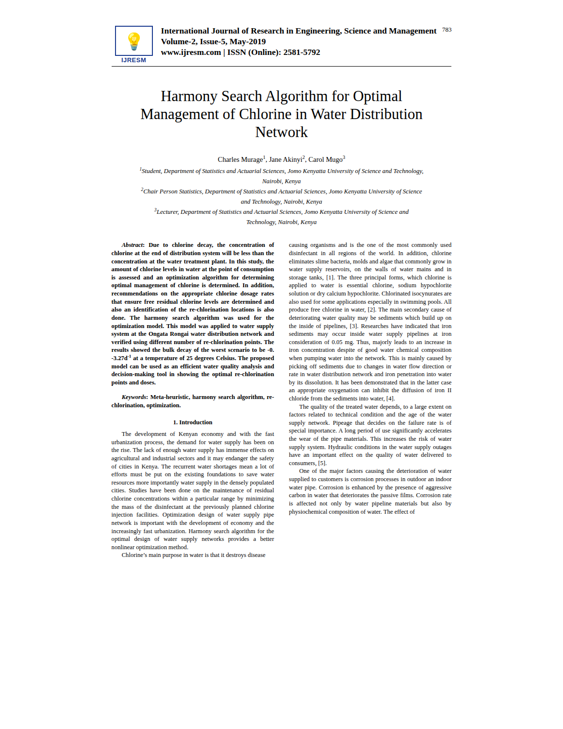783
💡
IJRESM
International Journal of Research in Engineering, Science and Management
Volume-2, Issue-5, May-2019
www.ijresm.com | ISSN (Online): 2581-5792
Harmony Search Algorithm for Optimal Management of Chlorine in Water Distribution Network
Charles Murage1, Jane Akinyi2, Carol Mugo3
1Student, Department of Statistics and Actuarial Sciences, Jomo Kenyatta University of Science and Technology,
Nairobi, Kenya
2Chair Person Statistics, Department of Statistics and Actuarial Sciences, Jomo Kenyatta University of Science
and Technology, Nairobi, Kenya
3Lecturer, Department of Statistics and Actuarial Sciences, Jomo Kenyatta University of Science and
Technology, Nairobi, Kenya
Abstract: Due to chlorine decay, the concentration of chlorine at the end of distribution system will be less than the concentration at the water treatment plant. In this study, the amount of chlorine levels in water at the point of consumption is assessed and an optimization algorithm for determining optimal management of chlorine is determined. In addition, recommendations on the appropriate chlorine dosage rates that ensure free residual chlorine levels are determined and also an identification of the re-chlorination locations is also done. The harmony search algorithm was used for the optimization model. This model was applied to water supply system at the Ongata Rongai water distribution network and verified using different number of re-chlorination points. The results showed the bulk decay of the worst scenario to be -0. -3.27d-1 at a temperature of 25 degrees Celsius. The proposed model can be used as an efficient water quality analysis and decision-making tool in showing the optimal re-chlorination points and doses.
Keywords: Meta-heuristic, harmony search algorithm, re-chlorination, optimization.
1. Introduction
The development of Kenyan economy and with the fast urbanization process, the demand for water supply has been on the rise. The lack of enough water supply has immense effects on agricultural and industrial sectors and it may endanger the safety of cities in Kenya. The recurrent water shortages mean a lot of efforts must be put on the existing foundations to save water resources more importantly water supply in the densely populated cities. Studies have been done on the maintenance of residual chlorine concentrations within a particular range by minimizing the mass of the disinfectant at the previously planned chlorine injection facilities. Optimization design of water supply pipe network is important with the development of economy and the increasingly fast urbanization. Harmony search algorithm for the optimal design of water supply networks provides a better nonlinear optimization method.
Chlorine’s main purpose in water is that it destroys disease
causing organisms and is the one of the most commonly used disinfectant in all regions of the world. In addition, chlorine eliminates slime bacteria, molds and algae that commonly grow in water supply reservoirs, on the walls of water mains and in storage tanks, [1]. The three principal forms, which chlorine is applied to water is essential chlorine, sodium hypochlorite solution or dry calcium hypochlorite. Chlorinated isocynurates are also used for some applications especially in swimming pools. All produce free chlorine in water, [2]. The main secondary cause of deteriorating water quality may be sediments which build up on the inside of pipelines, [3]. Researches have indicated that iron sediments may occur inside water supply pipelines at iron consideration of 0.05 mg. Thus, majorly leads to an increase in iron concentration despite of good water chemical composition when pumping water into the network. This is mainly caused by picking off sediments due to changes in water flow direction or rate in water distribution network and iron penetration into water by its dissolution. It has been demonstrated that in the latter case an appropriate oxygenation can inhibit the diffusion of iron II chloride from the sediments into water, [4].
The quality of the treated water depends, to a large extent on factors related to technical condition and the age of the water supply network. Pipeage that decides on the failure rate is of special importance. A long period of use significantly accelerates the wear of the pipe materials. This increases the risk of water supply system. Hydraulic conditions in the water supply outages have an important effect on the quality of water delivered to consumers, [5].
One of the major factors causing the deterioration of water supplied to customers is corrosion processes in outdoor an indoor water pipe. Corrosion is enhanced by the presence of aggressive carbon in water that deteriorates the passive films. Corrosion rate is affected not only by water pipeline materials but also by physiochemical composition of water. The effect of